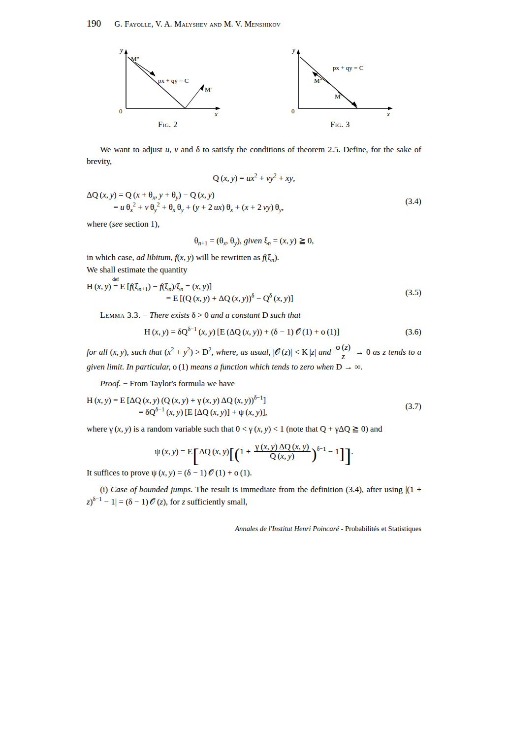190 G. Fayolle, V. A. Malyshev and M. V. Menshikov
y x 0 px + qy = C M" M'
Fig. 2
y x 0 px + qy = C M" M'
Fig. 3
We want to adjust u, v and δ to satisfy the conditions of theorem 2.5. Define, for the sake of brevity,
Q (x, y) = ux2 + vy2 + xy,
ΔQ (x, y) = Q (x + θx, y + θy) − Q (x, y)
= u θx2 + v θy2 + θx θy + (y + 2 ux) θx + (x + 2 vy) θy,
(3.4)
where (see section 1),
θn+1 = (θx, θy), given ξn = (x, y) ≧ 0,
in which case, ad libitum, f(x, y) will be rewritten as f(ξn).
We shall estimate the quantity
H (x, y) def= E [f(ξn+1) − f(ξn)/ξn = (x, y)]
= E [(Q (x, y) + ΔQ (x, y))δ − Qδ (x, y)]
(3.5)
Lemma 3.3. − There exists δ > 0 and a constant D such that
H (x, y) = δQδ−1 (x, y) [E (ΔQ (x, y)) + (δ − 1) 𝒪 (1) + o (1)]
(3.6)
for all (x, y), such that (x2 + y2) > D2, where, as usual, |𝒪 (z)| < K |z| and o (z) z → 0 as z tends to a given limit. In particular, o (1) means a function which tends to zero when D → ∞.
Proof. − From Taylor's formula we have
H (x, y) = E [ΔQ (x, y) (Q (x, y) + γ (x, y) ΔQ (x, y))δ−1]
= δQδ−1 (x, y) [E [ΔQ (x, y)] + ψ (x, y)],
(3.7)
where γ (x, y) is a random variable such that 0 < γ (x, y) < 1 (note that Q + γΔQ ≧ 0) and
ψ (x, y) = E[ΔQ (x, y)[(1 + γ (x, y) ΔQ (x, y) Q (x, y))δ−1 − 1]].
It suffices to prove ψ (x, y) = (δ − 1) 𝒪 (1) + o (1).
(i) Case of bounded jumps. The result is immediate from the definition (3.4), after using |(1 + z)δ−1 − 1| = (δ − 1) 𝒪 (z), for z sufficiently small,
Annales de l'Institut Henri Poincaré - Probabilités et Statistiques